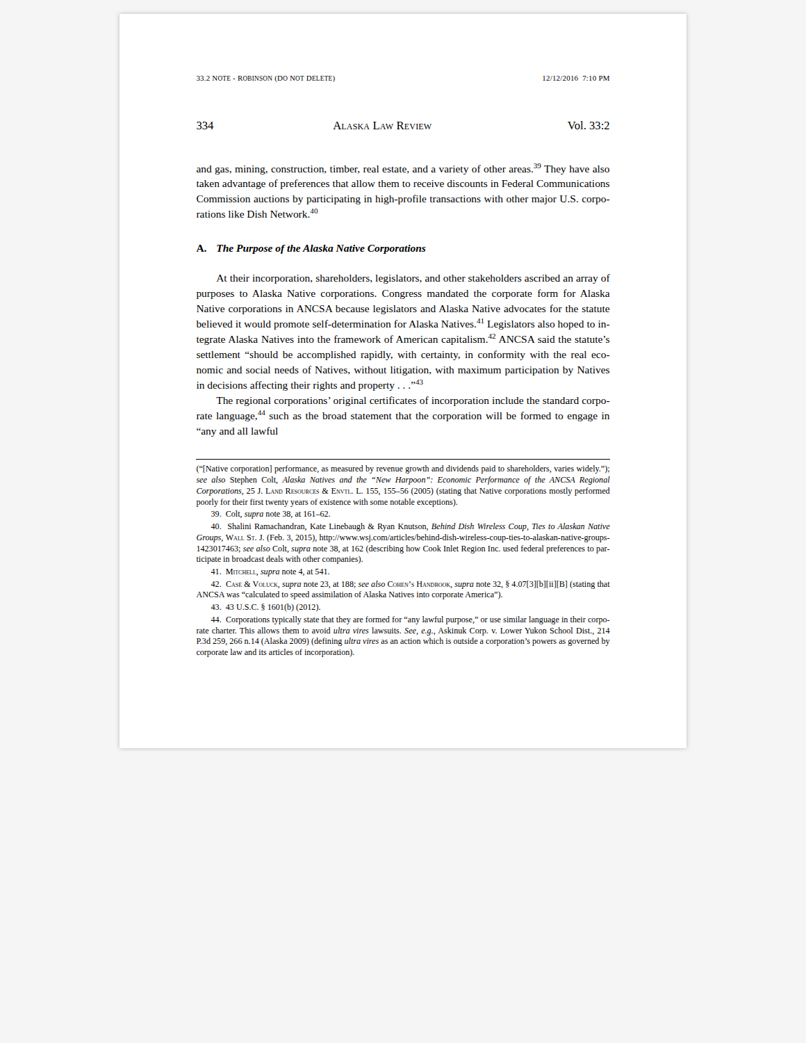33.2 NOTE - ROBINSON (DO NOT DELETE) 12/12/2016 7:10 PM
334 Alaska Law Review Vol. 33:2
and gas, mining, construction, timber, real estate, and a variety of other areas.39 They have also taken advantage of preferences that allow them to receive discounts in Federal Communications Commission auctions by participating in high-profile transactions with other major U.S. corporations like Dish Network.40
A. The Purpose of the Alaska Native Corporations
At their incorporation, shareholders, legislators, and other stakeholders ascribed an array of purposes to Alaska Native corporations. Congress mandated the corporate form for Alaska Native corporations in ANCSA because legislators and Alaska Native advocates for the statute believed it would promote self-determination for Alaska Natives.41 Legislators also hoped to integrate Alaska Natives into the framework of American capitalism.42 ANCSA said the statute’s settlement “should be accomplished rapidly, with certainty, in conformity with the real economic and social needs of Natives, without litigation, with maximum participation by Natives in decisions affecting their rights and property . . .”43
The regional corporations’ original certificates of incorporation include the standard corporate language,44 such as the broad statement that the corporation will be formed to engage in “any and all lawful
(“[Native corporation] performance, as measured by revenue growth and dividends paid to shareholders, varies widely.”); see also Stephen Colt, Alaska Natives and the “New Harpoon”: Economic Performance of the ANCSA Regional Corporations, 25 J. Land Resources & Envtl. L. 155, 155–56 (2005) (stating that Native corporations mostly performed poorly for their first twenty years of existence with some notable exceptions).
39. Colt, supra note 38, at 161–62.
40. Shalini Ramachandran, Kate Linebaugh & Ryan Knutson, Behind Dish Wireless Coup, Ties to Alaskan Native Groups, Wall St. J. (Feb. 3, 2015), http://www.wsj.com/articles/behind-dish-wireless-coup-ties-to-alaskan-native-groups-1423017463; see also Colt, supra note 38, at 162 (describing how Cook Inlet Region Inc. used federal preferences to participate in broadcast deals with other companies).
41. Mitchell, supra note 4, at 541.
42. Case & Voluck, supra note 23, at 188; see also Cohen’s Handbook, supra note 32, § 4.07[3][b][ii][B] (stating that ANCSA was “calculated to speed assimilation of Alaska Natives into corporate America”).
43. 43 U.S.C. § 1601(b) (2012).
44. Corporations typically state that they are formed for “any lawful purpose,” or use similar language in their corporate charter. This allows them to avoid ultra vires lawsuits. See, e.g., Askinuk Corp. v. Lower Yukon School Dist., 214 P.3d 259, 266 n.14 (Alaska 2009) (defining ultra vires as an action which is outside a corporation’s powers as governed by corporate law and its articles of incorporation).